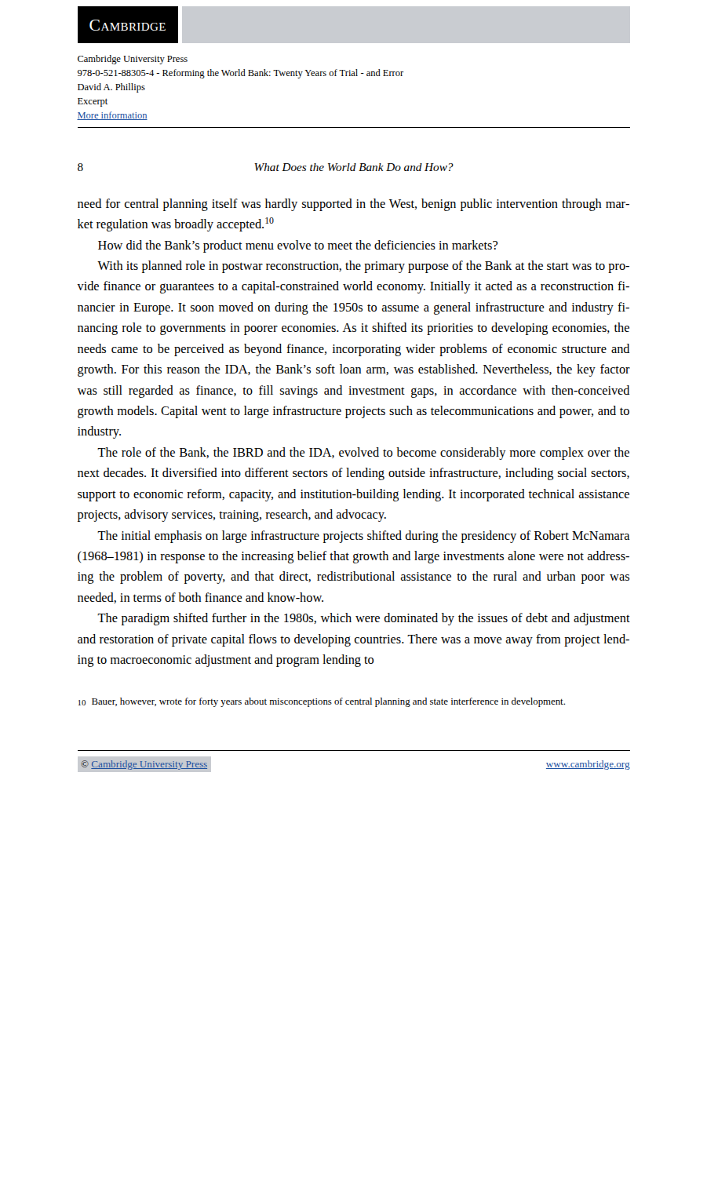CAMBRIDGE
Cambridge University Press
978-0-521-88305-4 - Reforming the World Bank: Twenty Years of Trial - and Error
David A. Phillips
Excerpt
More information
8 What Does the World Bank Do and How?
need for central planning itself was hardly supported in the West, benign public intervention through market regulation was broadly accepted.10
How did the Bank’s product menu evolve to meet the deficiencies in markets?
With its planned role in postwar reconstruction, the primary purpose of the Bank at the start was to provide finance or guarantees to a capital-constrained world economy. Initially it acted as a reconstruction financier in Europe. It soon moved on during the 1950s to assume a general infrastructure and industry financing role to governments in poorer economies. As it shifted its priorities to developing economies, the needs came to be perceived as beyond finance, incorporating wider problems of economic structure and growth. For this reason the IDA, the Bank’s soft loan arm, was established. Nevertheless, the key factor was still regarded as finance, to fill savings and investment gaps, in accordance with then-conceived growth models. Capital went to large infrastructure projects such as telecommunications and power, and to industry.
The role of the Bank, the IBRD and the IDA, evolved to become considerably more complex over the next decades. It diversified into different sectors of lending outside infrastructure, including social sectors, support to economic reform, capacity, and institution-building lending. It incorporated technical assistance projects, advisory services, training, research, and advocacy.
The initial emphasis on large infrastructure projects shifted during the presidency of Robert McNamara (1968–1981) in response to the increasing belief that growth and large investments alone were not addressing the problem of poverty, and that direct, redistributional assistance to the rural and urban poor was needed, in terms of both finance and know-how.
The paradigm shifted further in the 1980s, which were dominated by the issues of debt and adjustment and restoration of private capital flows to developing countries. There was a move away from project lending to macroeconomic adjustment and program lending to
10 Bauer, however, wrote for forty years about misconceptions of central planning and state interference in development.
© Cambridge University Press www.cambridge.org